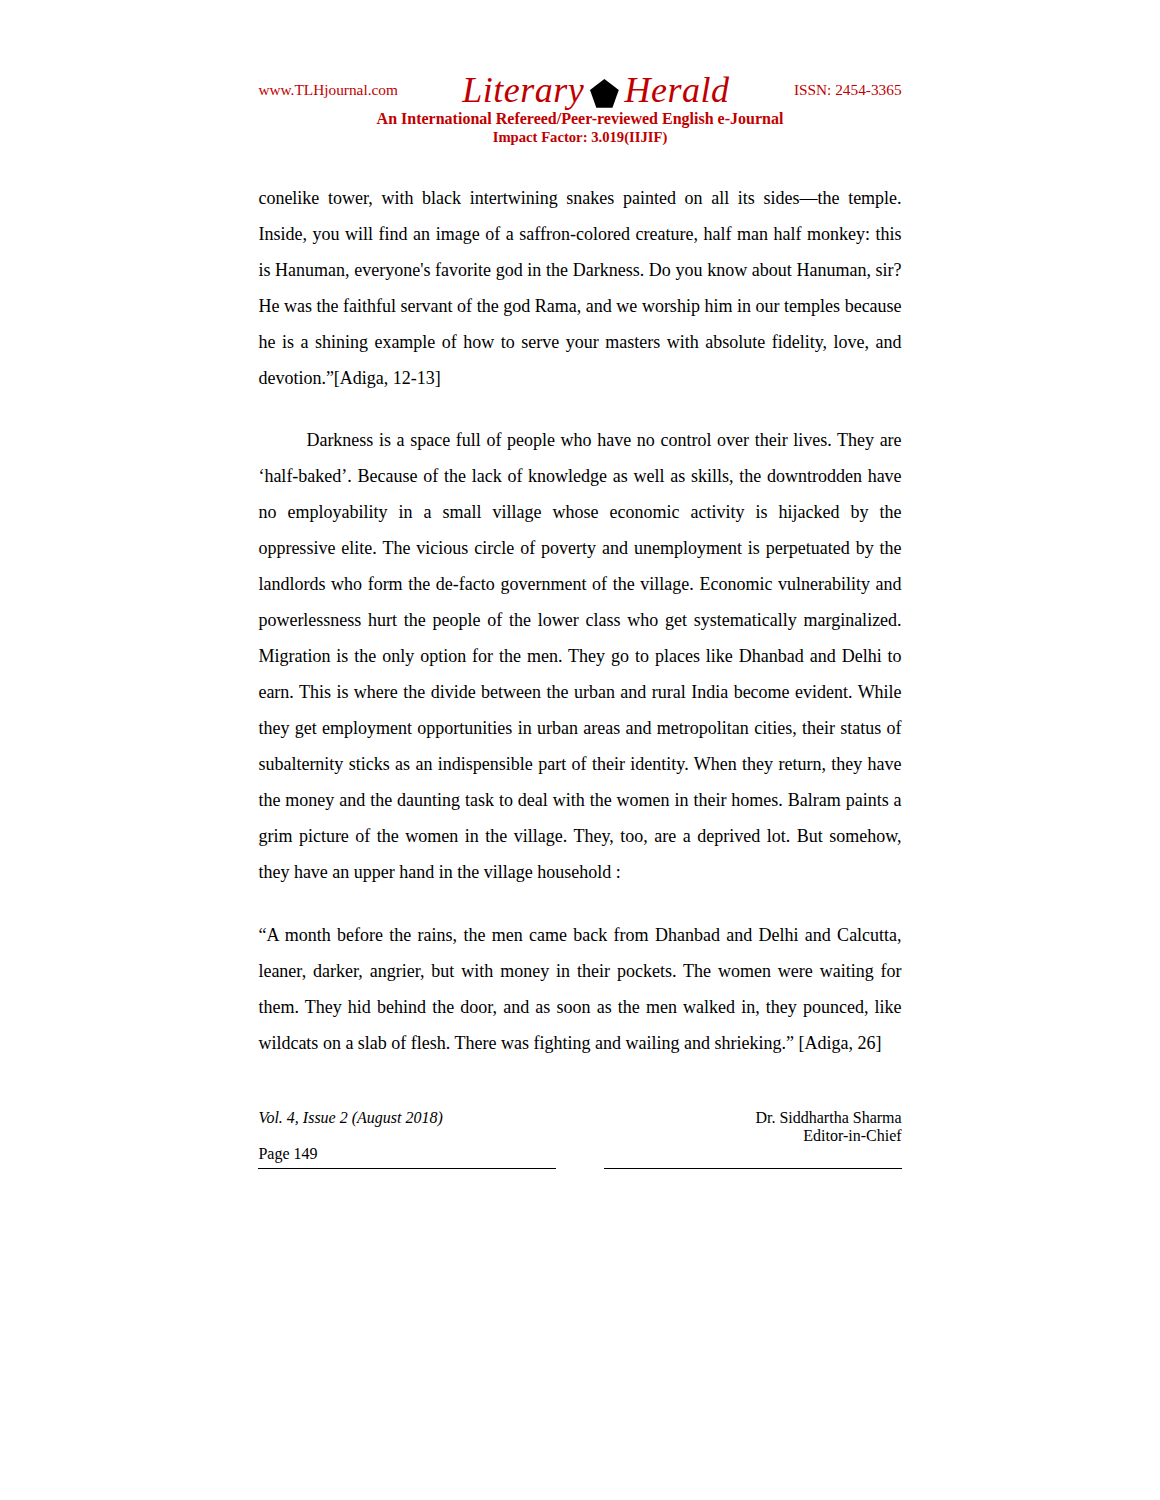www.TLHjournal.com
Literary Herald
ISSN: 2454-3365
An International Refereed/Peer-reviewed English e-Journal
Impact Factor: 3.019(IIJIF)
conelike tower, with black intertwining snakes painted on all its sides—the temple. Inside, you will find an image of a saffron-colored creature, half man half monkey: this is Hanuman, everyone's favorite god in the Darkness. Do you know about Hanuman, sir? He was the faithful servant of the god Rama, and we worship him in our temples because he is a shining example of how to serve your masters with absolute fidelity, love, and devotion.”[Adiga, 12-13]
Darkness is a space full of people who have no control over their lives. They are ‘half-baked’. Because of the lack of knowledge as well as skills, the downtrodden have no employability in a small village whose economic activity is hijacked by the oppressive elite. The vicious circle of poverty and unemployment is perpetuated by the landlords who form the de-facto government of the village. Economic vulnerability and powerlessness hurt the people of the lower class who get systematically marginalized. Migration is the only option for the men. They go to places like Dhanbad and Delhi to earn. This is where the divide between the urban and rural India become evident. While they get employment opportunities in urban areas and metropolitan cities, their status of subalternity sticks as an indispensible part of their identity. When they return, they have the money and the daunting task to deal with the women in their homes. Balram paints a grim picture of the women in the village. They, too, are a deprived lot. But somehow, they have an upper hand in the village household :
“A month before the rains, the men came back from Dhanbad and Delhi and Calcutta, leaner, darker, angrier, but with money in their pockets. The women were waiting for them. They hid behind the door, and as soon as the men walked in, they pounced, like wildcats on a slab of flesh. There was fighting and wailing and shrieking.” [Adiga, 26]
Vol. 4, Issue 2 (August 2018)
Dr. Siddhartha Sharma
Page 149
Editor-in-Chief